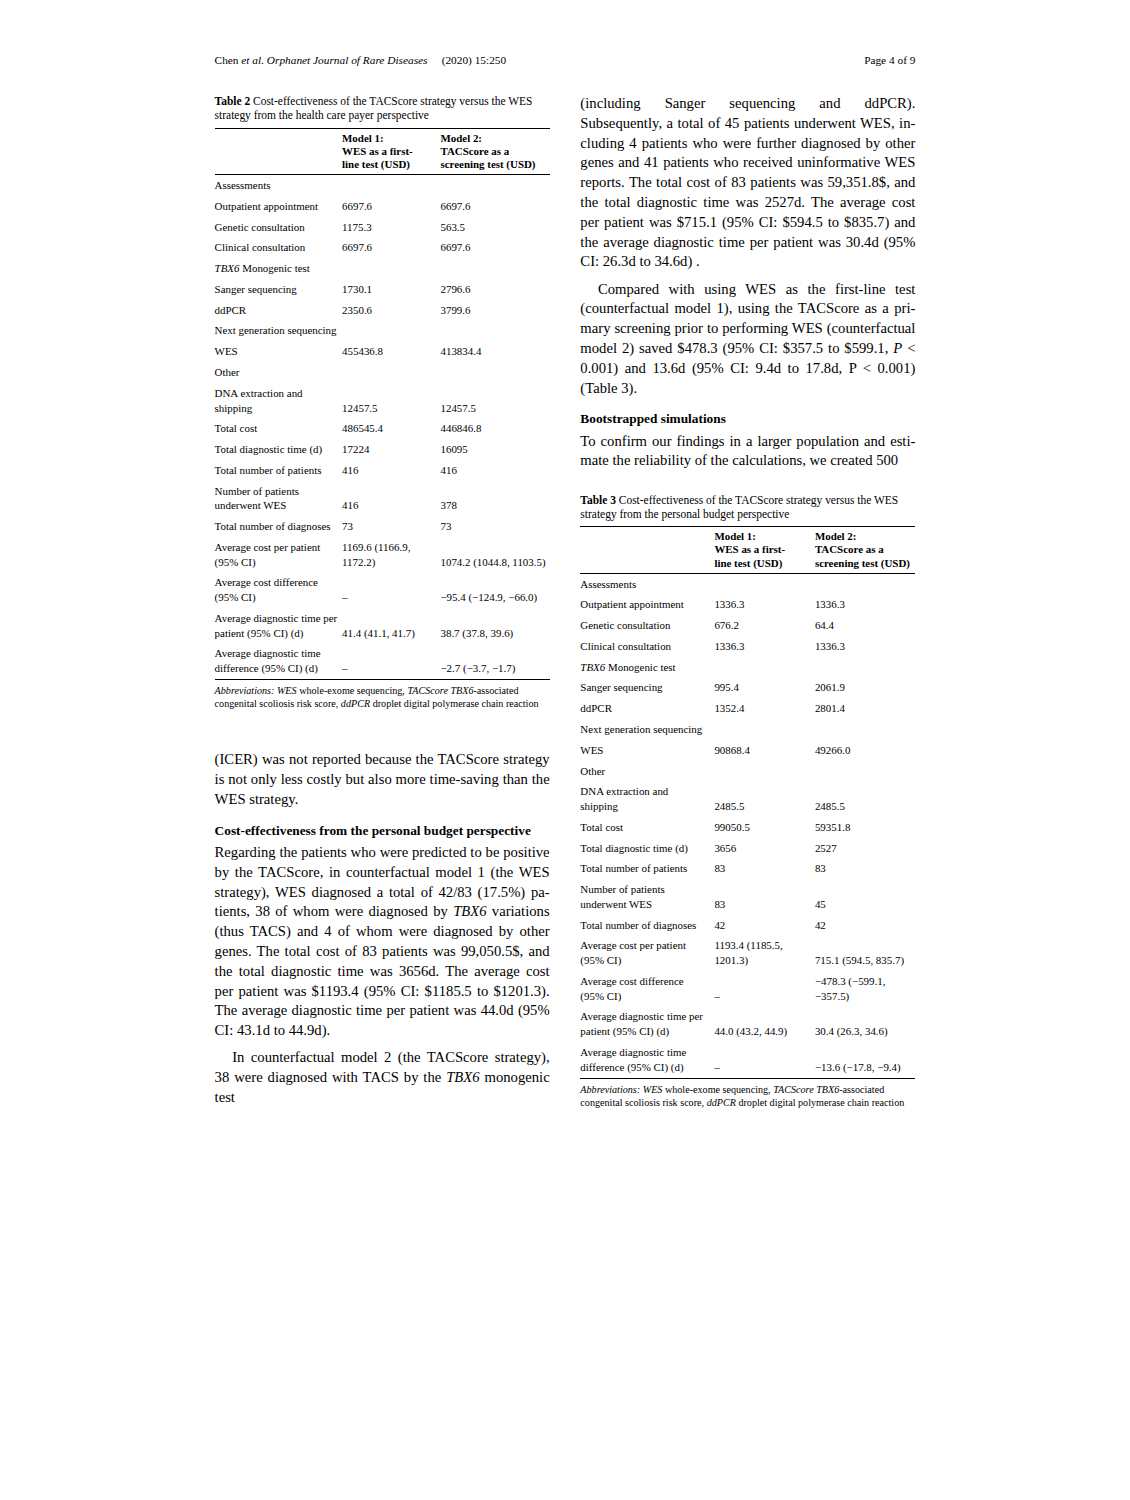Chen et al. Orphanet Journal of Rare Diseases (2020) 15:250
Page 4 of 9
Table 2 Cost-effectiveness of the TACScore strategy versus the WES strategy from the health care payer perspective
| | Model 1: WES as a first- line test (USD) | Model 2: TACScore as a screening test (USD) |
| --- | --- | --- |
| Assessments | | |
| Outpatient appointment | 6697.6 | 6697.6 |
| Genetic consultation | 1175.3 | 563.5 |
| Clinical consultation | 6697.6 | 6697.6 |
| TBX6 Monogenic test | | |
| Sanger sequencing | 1730.1 | 2796.6 |
| ddPCR | 2350.6 | 3799.6 |
| Next generation sequencing | | |
| WES | 455436.8 | 413834.4 |
| Other | | |
| DNA extraction and shipping | 12457.5 | 12457.5 |
| Total cost | 486545.4 | 446846.8 |
| Total diagnostic time (d) | 17224 | 16095 |
| Total number of patients | 416 | 416 |
| Number of patients underwent WES | 416 | 378 |
| Total number of diagnoses | 73 | 73 |
| Average cost per patient (95% CI) | 1169.6 (1166.9, 1172.2) | 1074.2 (1044.8, 1103.5) |
| Average cost difference (95% CI) | – | −95.4 (−124.9, −66.0) |
| Average diagnostic time per patient (95% CI) (d) | 41.4 (41.1, 41.7) | 38.7 (37.8, 39.6) |
| Average diagnostic time difference (95% CI) (d) | – | −2.7 (−3.7, −1.7) |
Abbreviations: WES whole-exome sequencing, TACScore TBX6-associated congenital scoliosis risk score, ddPCR droplet digital polymerase chain reaction
(ICER) was not reported because the TACScore strategy is not only less costly but also more time-saving than the WES strategy.
Cost-effectiveness from the personal budget perspective
Regarding the patients who were predicted to be positive by the TACScore, in counterfactual model 1 (the WES strategy), WES diagnosed a total of 42/83 (17.5%) patients, 38 of whom were diagnosed by TBX6 variations (thus TACS) and 4 of whom were diagnosed by other genes. The total cost of 83 patients was 99,050.5$, and the total diagnostic time was 3656d. The average cost per patient was $1193.4 (95% CI: $1185.5 to $1201.3). The average diagnostic time per patient was 44.0d (95% CI: 43.1d to 44.9d).
In counterfactual model 2 (the TACScore strategy), 38 were diagnosed with TACS by the TBX6 monogenic test
(including Sanger sequencing and ddPCR). Subsequently, a total of 45 patients underwent WES, including 4 patients who were further diagnosed by other genes and 41 patients who received uninformative WES reports. The total cost of 83 patients was 59,351.8$, and the total diagnostic time was 2527d. The average cost per patient was $715.1 (95% CI: $594.5 to $835.7) and the average diagnostic time per patient was 30.4d (95% CI: 26.3d to 34.6d) .
Compared with using WES as the first-line test (counterfactual model 1), using the TACScore as a primary screening prior to performing WES (counterfactual model 2) saved $478.3 (95% CI: $357.5 to $599.1, P < 0.001) and 13.6d (95% CI: 9.4d to 17.8d, P < 0.001) (Table 3).
Bootstrapped simulations
To confirm our findings in a larger population and estimate the reliability of the calculations, we created 500
Table 3 Cost-effectiveness of the TACScore strategy versus the WES strategy from the personal budget perspective
| | Model 1: WES as a first- line test (USD) | Model 2: TACScore as a screening test (USD) |
| --- | --- | --- |
| Assessments | | |
| Outpatient appointment | 1336.3 | 1336.3 |
| Genetic consultation | 676.2 | 64.4 |
| Clinical consultation | 1336.3 | 1336.3 |
| TBX6 Monogenic test | | |
| Sanger sequencing | 995.4 | 2061.9 |
| ddPCR | 1352.4 | 2801.4 |
| Next generation sequencing | | |
| WES | 90868.4 | 49266.0 |
| Other | | |
| DNA extraction and shipping | 2485.5 | 2485.5 |
| Total cost | 99050.5 | 59351.8 |
| Total diagnostic time (d) | 3656 | 2527 |
| Total number of patients | 83 | 83 |
| Number of patients underwent WES | 83 | 45 |
| Total number of diagnoses | 42 | 42 |
| Average cost per patient (95% CI) | 1193.4 (1185.5, 1201.3) | 715.1 (594.5, 835.7) |
| Average cost difference (95% CI) | – | −478.3 (−599.1, −357.5) |
| Average diagnostic time per patient (95% CI) (d) | 44.0 (43.2, 44.9) | 30.4 (26.3, 34.6) |
| Average diagnostic time difference (95% CI) (d) | – | −13.6 (−17.8, −9.4) |
Abbreviations: WES whole-exome sequencing, TACScore TBX6-associated congenital scoliosis risk score, ddPCR droplet digital polymerase chain reaction